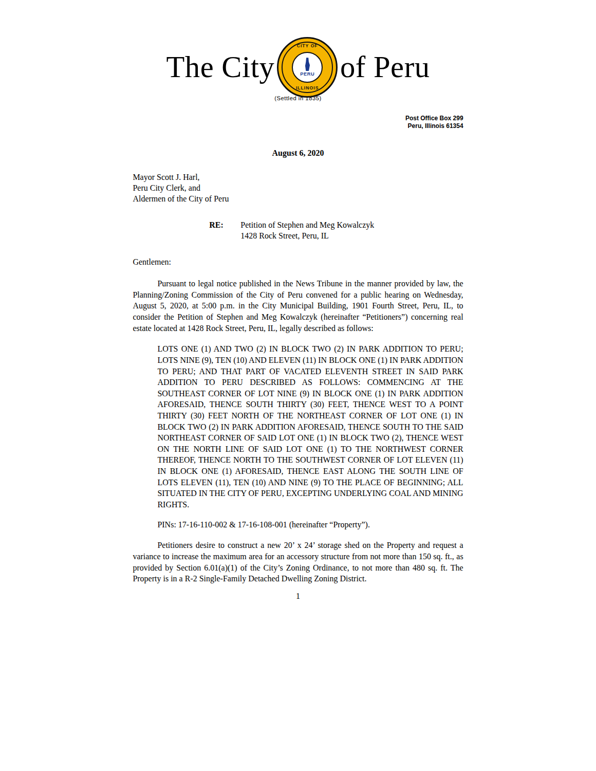The City CITY OF PERU ILLINOIS of Peru
(Settled in 1835)
Post Office Box 299
Peru, Illinois 61354
August 6, 2020
Mayor Scott J. Harl,
Peru City Clerk, and
Aldermen of the City of Peru
| RE: | Petition of Stephen and Meg Kowalczyk 1428 Rock Street, Peru, IL |
Gentlemen:
Pursuant to legal notice published in the News Tribune in the manner provided by law, the Planning/Zoning Commission of the City of Peru convened for a public hearing on Wednesday, August 5, 2020, at 5:00 p.m. in the City Municipal Building, 1901 Fourth Street, Peru, IL, to consider the Petition of Stephen and Meg Kowalczyk (hereinafter “Petitioners”) concerning real estate located at 1428 Rock Street, Peru, IL, legally described as follows:
Lots One (1) and Two (2) in Block Two (2) in Park Addition to Peru; Lots Nine (9), Ten (10) and Eleven (11) in Block One (1) in Park Addition to Peru; and that part of vacated Eleventh Street in said Park Addition to Peru described as follows: Commencing at the Southeast corner of Lot Nine (9) in Block One (1) in Park Addition aforesaid, thence South Thirty (30) feet, thence West to a point Thirty (30) feet North of the Northeast corner of Lot One (1) in Block Two (2) in Park Addition aforesaid, thence South to the said Northeast corner of said Lot One (1) in Block Two (2), thence West on the North line of said Lot One (1) to the Northwest corner thereof, thence North to the Southwest corner of Lot Eleven (11) in Block One (1) aforesaid, thence East along the South line of Lots Eleven (11), Ten (10) and Nine (9) to the place of beginning; all situated in the City of Peru, excepting underlying coal and mining rights.
PINs: 17-16-110-002 & 17-16-108-001 (hereinafter “Property”).
Petitioners desire to construct a new 20’ x 24’ storage shed on the Property and request a variance to increase the maximum area for an accessory structure from not more than 150 sq. ft., as provided by Section 6.01(a)(1) of the City’s Zoning Ordinance, to not more than 480 sq. ft. The Property is in a R-2 Single-Family Detached Dwelling Zoning District.
1